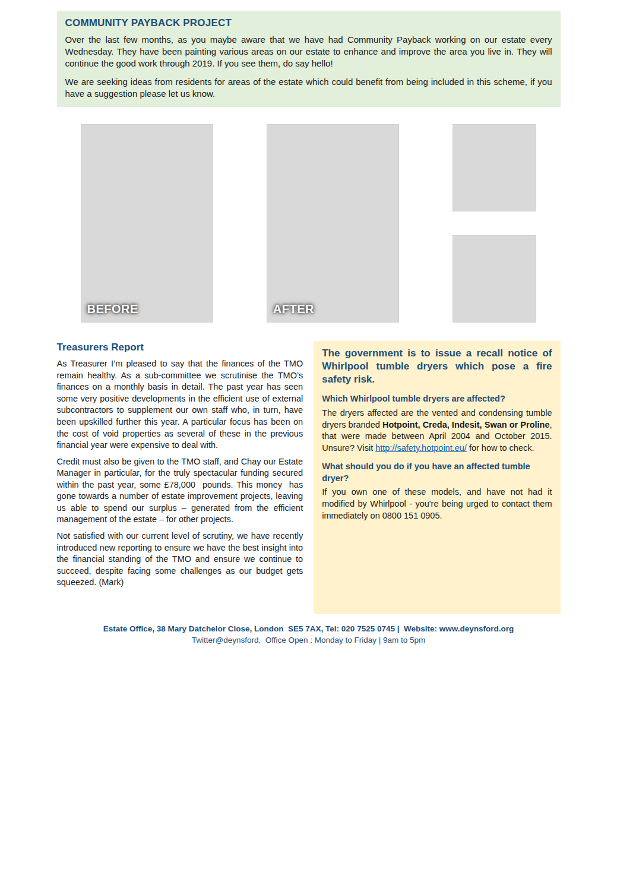COMMUNITY PAYBACK PROJECT
Over the last few months, as you maybe aware that we have had Community Payback working on our estate every Wednesday. They have been painting various areas on our estate to enhance and improve the area you live in. They will continue the good work through 2019. If you see them, do say hello!
We are seeking ideas from residents for areas of the estate which could benefit from being included in this scheme, if you have a suggestion please let us know.
BEFORE
AFTER
Treasurers Report
As Treasurer I’m pleased to say that the finances of the TMO remain healthy. As a sub-committee we scrutinise the TMO’s finances on a monthly basis in detail. The past year has seen some very positive developments in the efficient use of external subcontractors to supplement our own staff who, in turn, have been upskilled further this year. A particular focus has been on the cost of void properties as several of these in the previous financial year were expensive to deal with.
Credit must also be given to the TMO staff, and Chay our Estate Manager in particular, for the truly spectacular funding secured within the past year, some £78,000 pounds. This money has gone towards a number of estate improvement projects, leaving us able to spend our surplus – generated from the efficient management of the estate – for other projects.
Not satisfied with our current level of scrutiny, we have recently introduced new reporting to ensure we have the best insight into the financial standing of the TMO and ensure we continue to succeed, despite facing some challenges as our budget gets squeezed. (Mark)
The government is to issue a recall notice of Whirlpool tumble dryers which pose a fire safety risk.
Which Whirlpool tumble dryers are affected?
The dryers affected are the vented and condensing tumble dryers branded Hotpoint, Creda, Indesit, Swan or Proline, that were made between April 2004 and October 2015. Unsure? Visit http://safety.hotpoint.eu/ for how to check.
What should you do if you have an affected tumble dryer?
If you own one of these models, and have not had it modified by Whirlpool - you're being urged to contact them immediately on 0800 151 0905.
Estate Office, 38 Mary Datchelor Close, London SE5 7AX, Tel: 020 7525 0745 | Website: www.deynsford.org
Twitter@deynsford, Office Open : Monday to Friday | 9am to 5pm